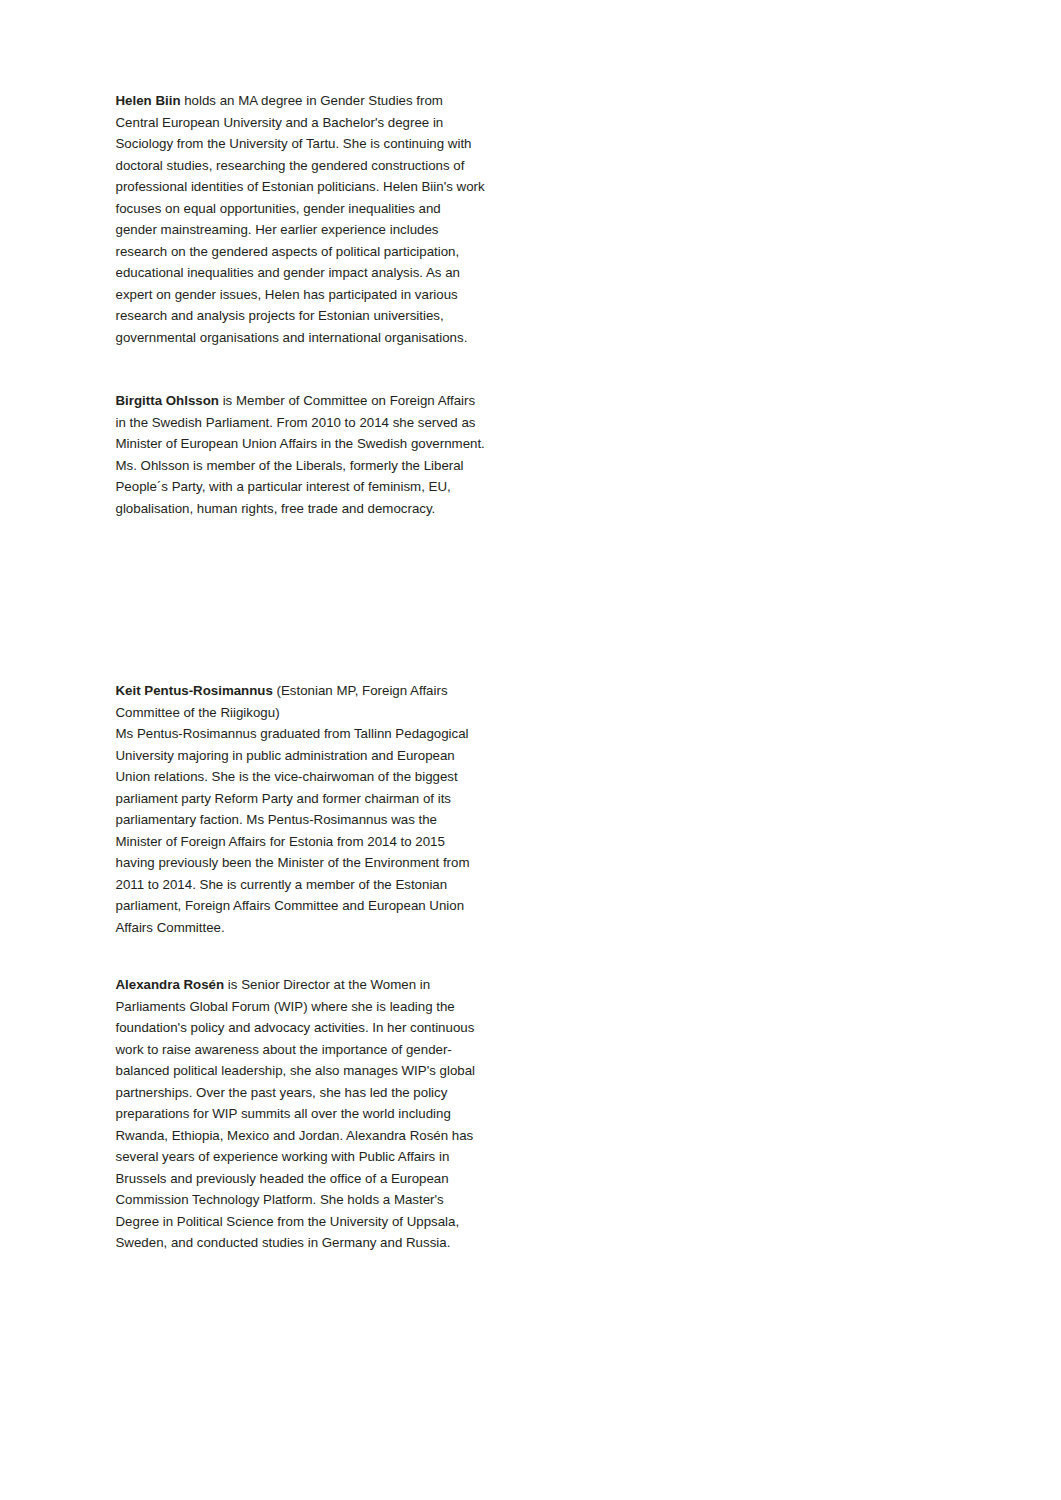Helen Biin holds an MA degree in Gender Studies from Central European University and a Bachelor's degree in Sociology from the University of Tartu. She is continuing with doctoral studies, researching the gendered constructions of professional identities of Estonian politicians. Helen Biin's work focuses on equal opportunities, gender inequalities and gender mainstreaming. Her earlier experience includes research on the gendered aspects of political participation, educational inequalities and gender impact analysis. As an expert on gender issues, Helen has participated in various research and analysis projects for Estonian universities, governmental organisations and international organisations.
Birgitta Ohlsson is Member of Committee on Foreign Affairs in the Swedish Parliament. From 2010 to 2014 she served as Minister of European Union Affairs in the Swedish government. Ms. Ohlsson is member of the Liberals, formerly the Liberal People´s Party, with a particular interest of feminism, EU, globalisation, human rights, free trade and democracy.
Keit Pentus-Rosimannus (Estonian MP, Foreign Affairs Committee of the Riigikogu)
Ms Pentus-Rosimannus graduated from Tallinn Pedagogical University majoring in public administration and European Union relations. She is the vice-chairwoman of the biggest parliament party Reform Party and former chairman of its parliamentary faction. Ms Pentus-Rosimannus was the Minister of Foreign Affairs for Estonia from 2014 to 2015 having previously been the Minister of the Environment from 2011 to 2014. She is currently a member of the Estonian parliament, Foreign Affairs Committee and European Union Affairs Committee.
Alexandra Rosén is Senior Director at the Women in Parliaments Global Forum (WIP) where she is leading the foundation's policy and advocacy activities. In her continuous work to raise awareness about the importance of gender-balanced political leadership, she also manages WIP's global partnerships. Over the past years, she has led the policy preparations for WIP summits all over the world including Rwanda, Ethiopia, Mexico and Jordan. Alexandra Rosén has several years of experience working with Public Affairs in Brussels and previously headed the office of a European Commission Technology Platform. She holds a Master's Degree in Political Science from the University of Uppsala, Sweden, and conducted studies in Germany and Russia.